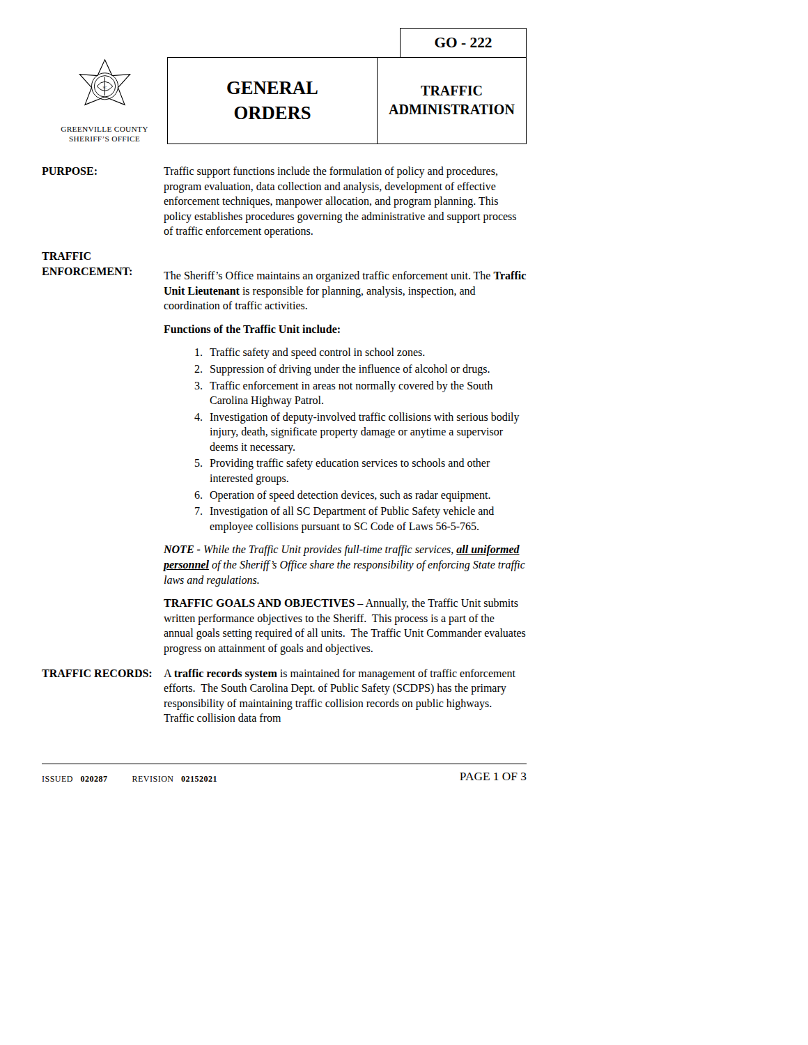GO - 222
| SC GREENVILLE COUNTY SHERIFF’S OFFICE | GENERAL ORDERS | TRAFFIC ADMINISTRATION |
| PURPOSE: | Traffic support functions include the formulation of policy and procedures, program evaluation, data collection and analysis, development of effective enforcement techniques, manpower allocation, and program planning. This policy establishes procedures governing the administrative and support process of traffic enforcement operations. |
| TRAFFIC ENFORCEMENT: | The Sheriff’s Office maintains an organized traffic enforcement unit. The Traffic Unit Lieutenant is responsible for planning, analysis, inspection, and coordination of traffic activities. Functions of the Traffic Unit include: Traffic safety and speed control in school zones. Suppression of driving under the influence of alcohol or drugs. Traffic enforcement in areas not normally covered by the South Carolina Highway Patrol. Investigation of deputy-involved traffic collisions with serious bodily injury, death, significate property damage or anytime a supervisor deems it necessary. Providing traffic safety education services to schools and other interested groups. Operation of speed detection devices, such as radar equipment. Investigation of all SC Department of Public Safety vehicle and employee collisions pursuant to SC Code of Laws 56-5-765. NOTE - While the Traffic Unit provides full-time traffic services, all uniformed personnel of the Sheriff’s Office share the responsibility of enforcing State traffic laws and regulations. TRAFFIC GOALS AND OBJECTIVES – Annually, the Traffic Unit submits written performance objectives to the Sheriff. This process is a part of the annual goals setting required of all units. The Traffic Unit Commander evaluates progress on attainment of goals and objectives. |
| TRAFFIC RECORDS: | A traffic records system is maintained for management of traffic enforcement efforts. The South Carolina Dept. of Public Safety (SCDPS) has the primary responsibility of maintaining traffic collision records on public highways. Traffic collision data from |
| ISSUED 020287 REVISION 02152021 | PAGE 1 OF 3 |